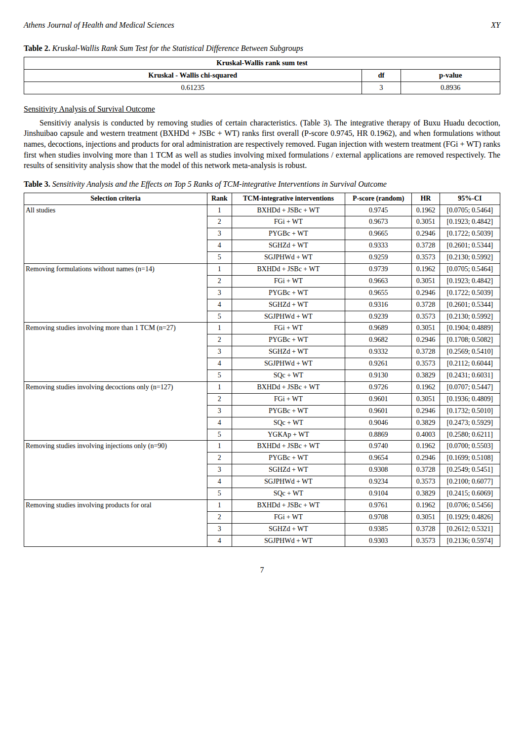Athens Journal of Health and Medical Sciences XY
Table 2. Kruskal-Wallis Rank Sum Test for the Statistical Difference Between Subgroups
| Kruskal-Wallis rank sum test |
| --- |
| Kruskal - Wallis chi-squared | df | p-value |
| 0.61235 | 3 | 0.8936 |
Sensitivity Analysis of Survival Outcome
Sensitiviy analysis is conducted by removing studies of certain characteristics. (Table 3). The integrative therapy of Buxu Huadu decoction, Jinshuibao capsule and western treatment (BXHDd + JSBc + WT) ranks first overall (P-score 0.9745, HR 0.1962), and when formulations without names, decoctions, injections and products for oral administration are respectively removed. Fugan injection with western treatment (FGi + WT) ranks first when studies involving more than 1 TCM as well as studies involving mixed formulations / external applications are removed respectively. The results of sensitivity analysis show that the model of this network meta-analysis is robust.
Table 3. Sensitivity Analysis and the Effects on Top 5 Ranks of TCM-integrative Interventions in Survival Outcome
| Selection criteria | Rank | TCM-integrative interventions | P-score (random) | HR | 95%-CI |
| --- | --- | --- | --- | --- | --- |
| All studies | 1 | BXHDd + JSBc + WT | 0.9745 | 0.1962 | [0.0705; 0.5464] |
| 2 | FGi + WT | 0.9673 | 0.3051 | [0.1923; 0.4842] |
| 3 | PYGBc + WT | 0.9665 | 0.2946 | [0.1722; 0.5039] |
| 4 | SGHZd + WT | 0.9333 | 0.3728 | [0.2601; 0.5344] |
| 5 | SGJPHWd + WT | 0.9259 | 0.3573 | [0.2130; 0.5992] |
| Removing formulations without names (n=14) | 1 | BXHDd + JSBc + WT | 0.9739 | 0.1962 | [0.0705; 0.5464] |
| 2 | FGi + WT | 0.9663 | 0.3051 | [0.1923; 0.4842] |
| 3 | PYGBc + WT | 0.9655 | 0.2946 | [0.1722; 0.5039] |
| 4 | SGHZd + WT | 0.9316 | 0.3728 | [0.2601; 0.5344] |
| 5 | SGJPHWd + WT | 0.9239 | 0.3573 | [0.2130; 0.5992] |
| Removing studies involving more than 1 TCM (n=27) | 1 | FGi + WT | 0.9689 | 0.3051 | [0.1904; 0.4889] |
| 2 | PYGBc + WT | 0.9682 | 0.2946 | [0.1708; 0.5082] |
| 3 | SGHZd + WT | 0.9332 | 0.3728 | [0.2569; 0.5410] |
| 4 | SGJPHWd + WT | 0.9261 | 0.3573 | [0.2112; 0.6044] |
| 5 | SQc + WT | 0.9130 | 0.3829 | [0.2431; 0.6031] |
| Removing studies involving decoctions only (n=127) | 1 | BXHDd + JSBc + WT | 0.9726 | 0.1962 | [0.0707; 0.5447] |
| 2 | FGi + WT | 0.9601 | 0.3051 | [0.1936; 0.4809] |
| 3 | PYGBc + WT | 0.9601 | 0.2946 | [0.1732; 0.5010] |
| 4 | SQc + WT | 0.9046 | 0.3829 | [0.2473; 0.5929] |
| 5 | YGKAp + WT | 0.8869 | 0.4003 | [0.2580; 0.6211] |
| Removing studies involving injections only (n=90) | 1 | BXHDd + JSBc + WT | 0.9740 | 0.1962 | [0.0700; 0.5503] |
| 2 | PYGBc + WT | 0.9654 | 0.2946 | [0.1699; 0.5108] |
| 3 | SGHZd + WT | 0.9308 | 0.3728 | [0.2549; 0.5451] |
| 4 | SGJPHWd + WT | 0.9234 | 0.3573 | [0.2100; 0.6077] |
| 5 | SQc + WT | 0.9104 | 0.3829 | [0.2415; 0.6069] |
| Removing studies involving products for oral | 1 | BXHDd + JSBc + WT | 0.9761 | 0.1962 | [0.0706; 0.5456] |
| 2 | FGi + WT | 0.9708 | 0.3051 | [0.1929; 0.4826] |
| 3 | SGHZd + WT | 0.9385 | 0.3728 | [0.2612; 0.5321] |
| 4 | SGJPHWd + WT | 0.9303 | 0.3573 | [0.2136; 0.5974] |
7